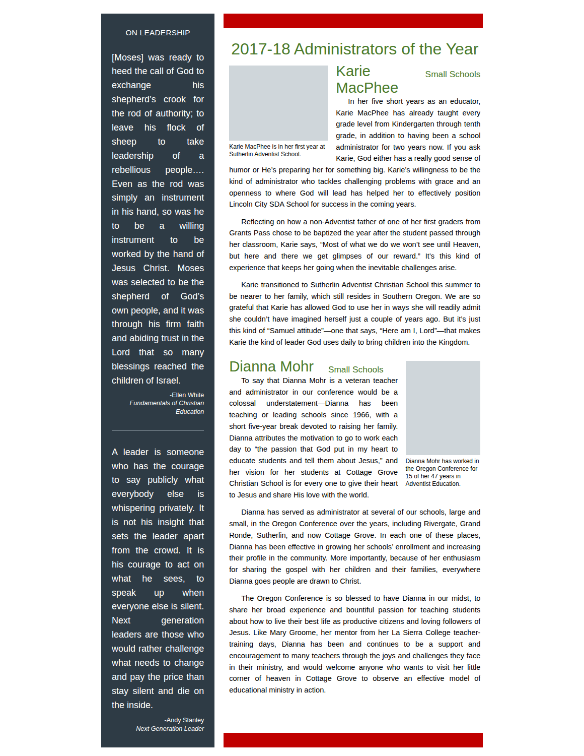ON LEADERSHIP
[Moses] was ready to heed the call of God to exchange his shepherd’s crook for the rod of authority; to leave his flock of sheep to take leadership of a rebellious people…. Even as the rod was simply an instrument in his hand, so was he to be a willing instrument to be worked by the hand of Jesus Christ. Moses was selected to be the shepherd of God’s own people, and it was through his firm faith and abiding trust in the Lord that so many blessings reached the children of Israel.
-Ellen White
Fundamentals of Christian Education
A leader is someone who has the courage to say publicly what everybody else is whispering privately. It is not his insight that sets the leader apart from the crowd. It is his courage to act on what he sees, to speak up when everyone else is silent. Next generation leaders are those who would rather challenge what needs to change and pay the price than stay silent and die on the inside.
-Andy Stanley
Next Generation Leader
2017-18 Administrators of the Year
Karie MacPhee is in her first year at Sutherlin Adventist School.
Karie MacPhee
Small Schools
In her five short years as an educator, Karie MacPhee has already taught every grade level from Kindergarten through tenth grade, in addition to having been a school administrator for two years now. If you ask Karie, God either has a really good sense of humor or He’s preparing her for something big. Karie’s willingness to be the kind of administrator who tackles challenging problems with grace and an openness to where God will lead has helped her to effectively position Lincoln City SDA School for success in the coming years.
Reflecting on how a non-Adventist father of one of her first graders from Grants Pass chose to be baptized the year after the student passed through her classroom, Karie says, “Most of what we do we won’t see until Heaven, but here and there we get glimpses of our reward.” It’s this kind of experience that keeps her going when the inevitable challenges arise.
Karie transitioned to Sutherlin Adventist Christian School this summer to be nearer to her family, which still resides in Southern Oregon. We are so grateful that Karie has allowed God to use her in ways she will readily admit she couldn’t have imagined herself just a couple of years ago. But it’s just this kind of “Samuel attitude”—one that says, “Here am I, Lord”—that makes Karie the kind of leader God uses daily to bring children into the Kingdom.
Dianna Mohr has worked in the Oregon Conference for 15 of her 47 years in Adventist Education.
Dianna Mohr
Small Schools
To say that Dianna Mohr is a veteran teacher and administrator in our conference would be a colossal understatement—Dianna has been teaching or leading schools since 1966, with a short five-year break devoted to raising her family. Dianna attributes the motivation to go to work each day to “the passion that God put in my heart to educate students and tell them about Jesus,” and her vision for her students at Cottage Grove Christian School is for every one to give their heart to Jesus and share His love with the world.
Dianna has served as administrator at several of our schools, large and small, in the Oregon Conference over the years, including Rivergate, Grand Ronde, Sutherlin, and now Cottage Grove. In each one of these places, Dianna has been effective in growing her schools’ enrollment and increasing their profile in the community. More importantly, because of her enthusiasm for sharing the gospel with her children and their families, everywhere Dianna goes people are drawn to Christ.
The Oregon Conference is so blessed to have Dianna in our midst, to share her broad experience and bountiful passion for teaching students about how to live their best life as productive citizens and loving followers of Jesus. Like Mary Groome, her mentor from her La Sierra College teacher-training days, Dianna has been and continues to be a support and encouragement to many teachers through the joys and challenges they face in their ministry, and would welcome anyone who wants to visit her little corner of heaven in Cottage Grove to observe an effective model of educational ministry in action.